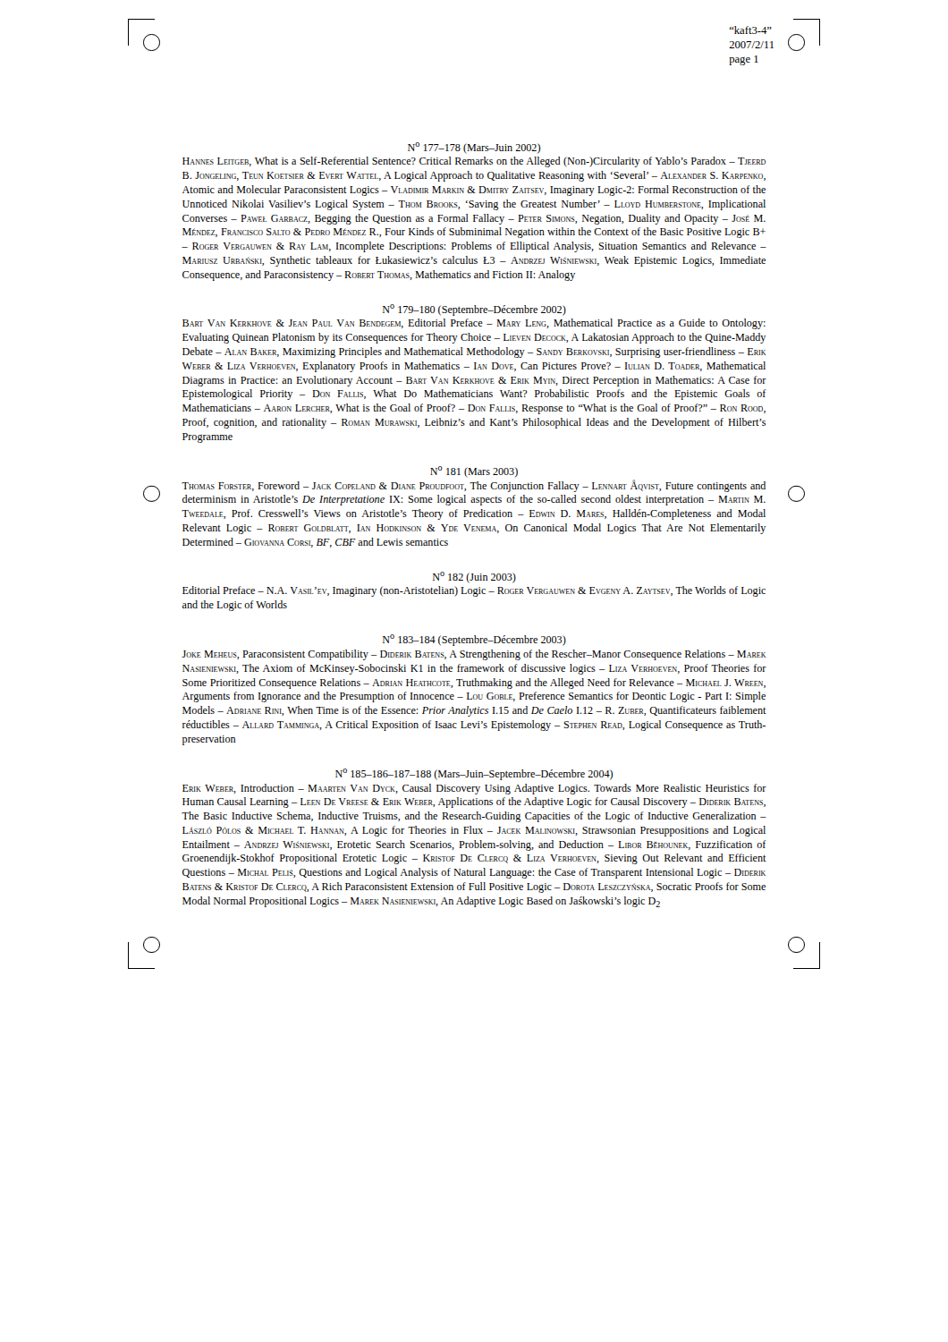“kaft3-4”
2007/2/11
page 1
No 177–178 (Mars–Juin 2002)
Hannes Leitgeb, What is a Self-Referential Sentence? Critical Remarks on the Alleged (Non-)Circularity of Yablo’s Paradox – Tjeerd B. Jongeling, Teun Koetsier & Evert Wattel, A Logical Approach to Qualitative Reasoning with ‘Several’ – Alexander S. Karpenko, Atomic and Molecular Paraconsistent Logics – Vladimir Markin & Dmitry Zaitsev, Imaginary Logic-2: Formal Reconstruction of the Unnoticed Nikolai Vasiliev’s Logical System – Thom Brooks, ‘Saving the Greatest Number’ – Lloyd Humberstone, Implicational Converses – Paweł Garbacz, Begging the Question as a Formal Fallacy – Peter Simons, Negation, Duality and Opacity – José M. Méndez, Francisco Salto & Pedro Méndez R., Four Kinds of Subminimal Negation within the Context of the Basic Positive Logic B+ – Roger Vergauwen & Ray Lam, Incomplete Descriptions: Problems of Elliptical Analysis, Situation Semantics and Relevance – Mariusz Urbański, Synthetic tableaux for Łukasiewicz’s calculus Ł3 – Andrzej Wiśniewski, Weak Epistemic Logics, Immediate Consequence, and Paraconsistency – Robert Thomas, Mathematics and Fiction II: Analogy
No 179–180 (Septembre–Décembre 2002)
Bart Van Kerkhove & Jean Paul Van Bendegem, Editorial Preface – Mary Leng, Mathematical Practice as a Guide to Ontology: Evaluating Quinean Platonism by its Consequences for Theory Choice – Lieven Decock, A Lakatosian Approach to the Quine-Maddy Debate – Alan Baker, Maximizing Principles and Mathematical Methodology – Sandy Berkovski, Surprising user-friendliness – Erik Weber & Liza Verhoeven, Explanatory Proofs in Mathematics – Ian Dove, Can Pictures Prove? – Iulian D. Toader, Mathematical Diagrams in Practice: an Evolutionary Account – Bart Van Kerkhove & Erik Myin, Direct Perception in Mathematics: A Case for Epistemological Priority – Don Fallis, What Do Mathematicians Want? Probabilistic Proofs and the Epistemic Goals of Mathematicians – Aaron Lercher, What is the Goal of Proof? – Don Fallis, Response to “What is the Goal of Proof?” – Ron Rood, Proof, cognition, and rationality – Roman Murawski, Leibniz’s and Kant’s Philosophical Ideas and the Development of Hilbert’s Programme
No 181 (Mars 2003)
Thomas Forster, Foreword – Jack Copeland & Diane Proudfoot, The Conjunction Fallacy – Lennart Åqvist, Future contingents and determinism in Aristotle’s De Interpretatione IX: Some logical aspects of the so-called second oldest interpretation – Martin M. Tweedale, Prof. Cresswell’s Views on Aristotle’s Theory of Predication – Edwin D. Mares, Halldén-Completeness and Modal Relevant Logic – Robert Goldblatt, Ian Hodkinson & Yde Venema, On Canonical Modal Logics That Are Not Elementarily Determined – Giovanna Corsi, BF, CBF and Lewis semantics
No 182 (Juin 2003)
Editorial Preface – N.A. Vasil’ev, Imaginary (non-Aristotelian) Logic – Roger Vergauwen & Evgeny A. Zaytsev, The Worlds of Logic and the Logic of Worlds
No 183–184 (Septembre–Décembre 2003)
Joke Meheus, Paraconsistent Compatibility – Diderik Batens, A Strengthening of the Rescher–Manor Consequence Relations – Marek Nasieniewski, The Axiom of McKinsey-Sobocinski K1 in the framework of discussive logics – Liza Verhoeven, Proof Theories for Some Prioritized Consequence Relations – Adrian Heathcote, Truthmaking and the Alleged Need for Relevance – Michael J. Wreen, Arguments from Ignorance and the Presumption of Innocence – Lou Goble, Preference Semantics for Deontic Logic - Part I: Simple Models – Adriane Rini, When Time is of the Essence: Prior Analytics I.15 and De Caelo I.12 – R. Zuber, Quantificateurs faiblement réductibles – Allard Tamminga, A Critical Exposition of Isaac Levi’s Epistemology – Stephen Read, Logical Consequence as Truth-preservation
No 185–186–187–188 (Mars–Juin–Septembre–Décembre 2004)
Erik Weber, Introduction – Maarten Van Dyck, Causal Discovery Using Adaptive Logics. Towards More Realistic Heuristics for Human Causal Learning – Leen De Vreese & Erik Weber, Applications of the Adaptive Logic for Causal Discovery – Diderik Batens, The Basic Inductive Schema, Inductive Truisms, and the Research-Guiding Capacities of the Logic of Inductive Generalization – László Pólos & Michael T. Hannan, A Logic for Theories in Flux – Jacek Malinowski, Strawsonian Presuppositions and Logical Entailment – Andrzej Wiśniewski, Erotetic Search Scenarios, Problem-solving, and Deduction – Libor Běhounek, Fuzzification of Groenendijk-Stokhof Propositional Erotetic Logic – Kristof De Clercq & Liza Verhoeven, Sieving Out Relevant and Efficient Questions – Michal Peliš, Questions and Logical Analysis of Natural Language: the Case of Transparent Intensional Logic – Diderik Batens & Kristof De Clercq, A Rich Paraconsistent Extension of Full Positive Logic – Dorota Leszczyńska, Socratic Proofs for Some Modal Normal Propositional Logics – Marek Nasieniewski, An Adaptive Logic Based on Jaśkowski’s logic D2